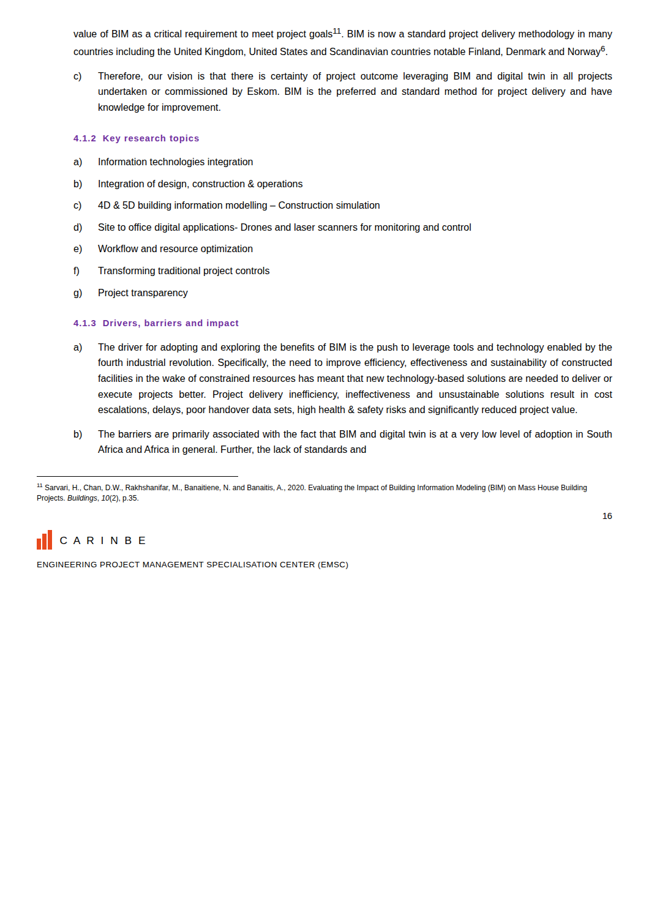value of BIM as a critical requirement to meet project goals11. BIM is now a standard project delivery methodology in many countries including the United Kingdom, United States and Scandinavian countries notable Finland, Denmark and Norway6.
Therefore, our vision is that there is certainty of project outcome leveraging BIM and digital twin in all projects undertaken or commissioned by Eskom. BIM is the preferred and standard method for project delivery and have knowledge for improvement.
4.1.2 Key research topics
Information technologies integration
Integration of design, construction & operations
4D & 5D building information modelling – Construction simulation
Site to office digital applications- Drones and laser scanners for monitoring and control
Workflow and resource optimization
Transforming traditional project controls
Project transparency
4.1.3 Drivers, barriers and impact
The driver for adopting and exploring the benefits of BIM is the push to leverage tools and technology enabled by the fourth industrial revolution. Specifically, the need to improve efficiency, effectiveness and sustainability of constructed facilities in the wake of constrained resources has meant that new technology-based solutions are needed to deliver or execute projects better. Project delivery inefficiency, ineffectiveness and unsustainable solutions result in cost escalations, delays, poor handover data sets, high health & safety risks and significantly reduced project value.
The barriers are primarily associated with the fact that BIM and digital twin is at a very low level of adoption in South Africa and Africa in general. Further, the lack of standards and
11 Sarvari, H., Chan, D.W., Rakhshanifar, M., Banaitiene, N. and Banaitis, A., 2020. Evaluating the Impact of Building Information Modeling (BIM) on Mass House Building Projects. Buildings, 10(2), p.35.
16
C A R I N B E
ENGINEERING PROJECT MANAGEMENT SPECIALISATION CENTER (EMSC)